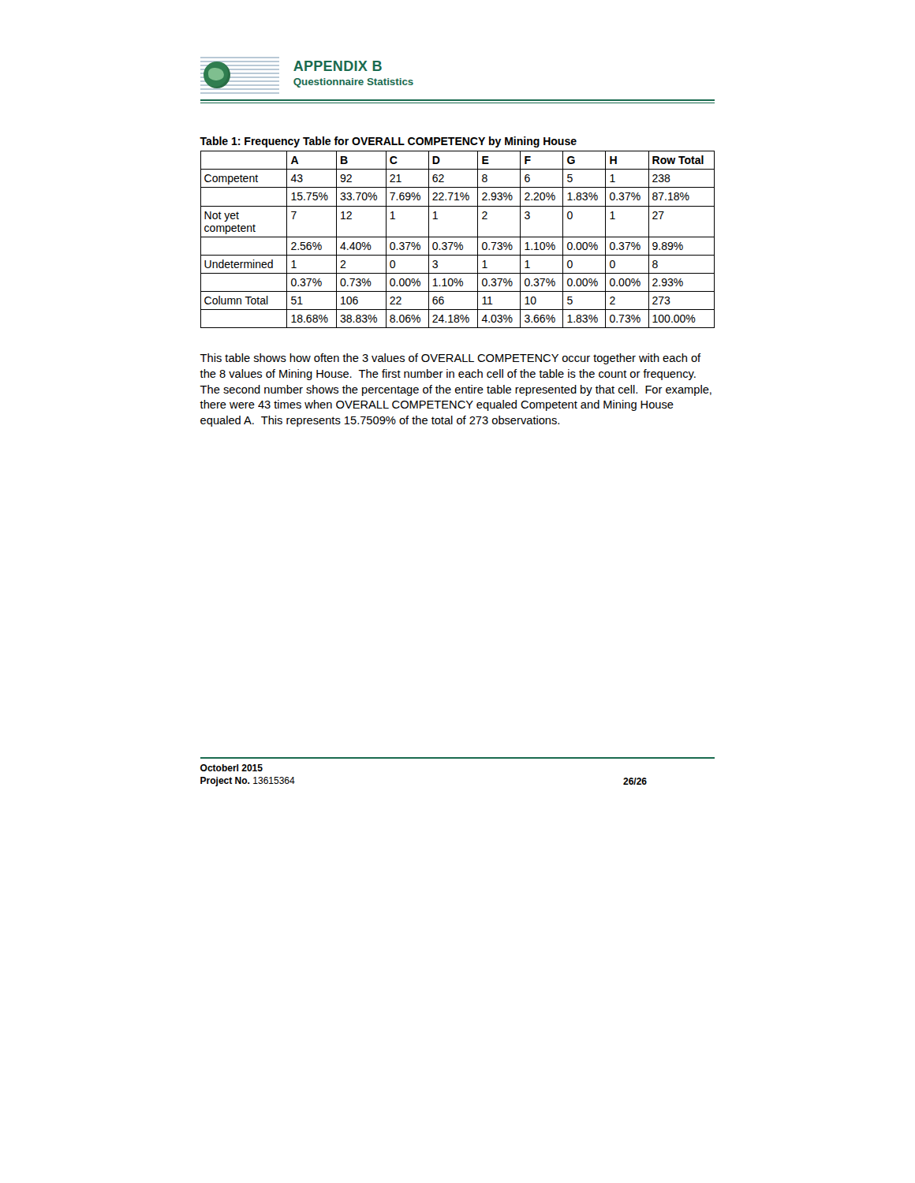APPENDIX B
Questionnaire Statistics
Table 1: Frequency Table for OVERALL COMPETENCY by Mining House
| | A | B | C | D | E | F | G | H | Row Total |
| --- | --- | --- | --- | --- | --- | --- | --- | --- | --- |
| Competent | 43 | 92 | 21 | 62 | 8 | 6 | 5 | 1 | 238 |
| | 15.75% | 33.70% | 7.69% | 22.71% | 2.93% | 2.20% | 1.83% | 0.37% | 87.18% |
| Not yet competent | 7 | 12 | 1 | 1 | 2 | 3 | 0 | 1 | 27 |
| | 2.56% | 4.40% | 0.37% | 0.37% | 0.73% | 1.10% | 0.00% | 0.37% | 9.89% |
| Undetermined | 1 | 2 | 0 | 3 | 1 | 1 | 0 | 0 | 8 |
| | 0.37% | 0.73% | 0.00% | 1.10% | 0.37% | 0.37% | 0.00% | 0.00% | 2.93% |
| Column Total | 51 | 106 | 22 | 66 | 11 | 10 | 5 | 2 | 273 |
| | 18.68% | 38.83% | 8.06% | 24.18% | 4.03% | 3.66% | 1.83% | 0.73% | 100.00% |
This table shows how often the 3 values of OVERALL COMPETENCY occur together with each of the 8 values of Mining House. The first number in each cell of the table is the count or frequency. The second number shows the percentage of the entire table represented by that cell. For example, there were 43 times when OVERALL COMPETENCY equaled Competent and Mining House equaled A. This represents 15.7509% of the total of 273 observations.
Octoberl 2015
Project No. 13615364
26/26